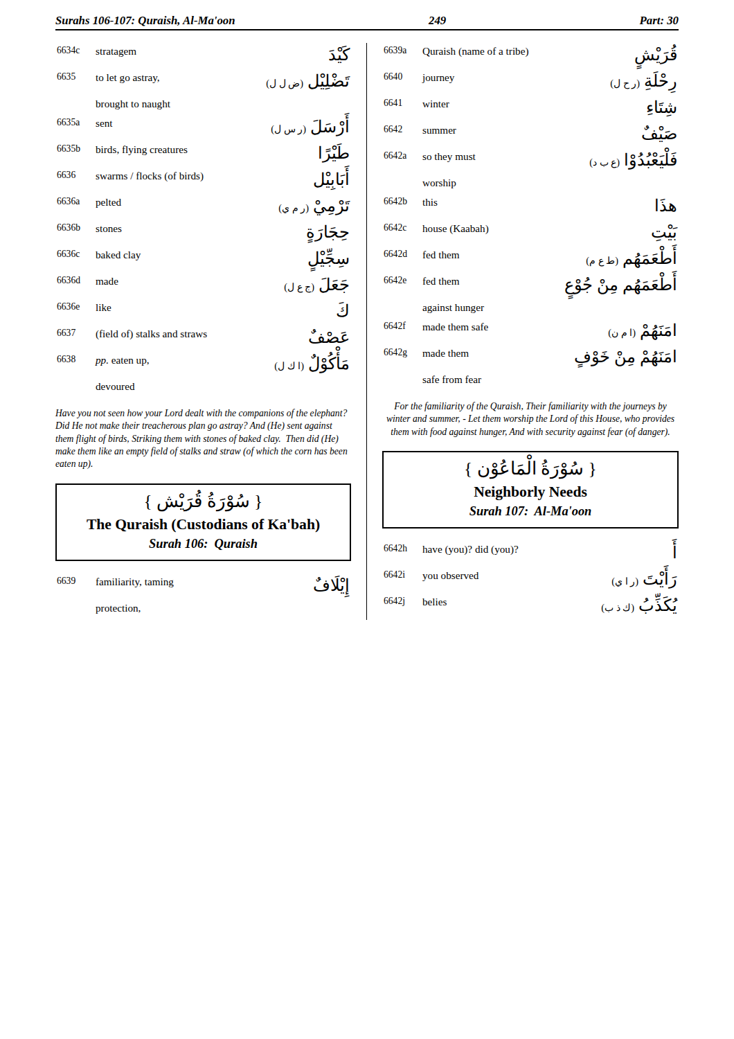Surahs 106-107: Quraish, Al-Ma'oon 249 Part: 30
| 6634c | stratagem | كَيْدَ |
| 6635 | to let go astray, | تَضْلِيْل (ض ل ل) |
| | brought to naught | |
| 6635a | sent | أَرْسَلَ (ر س ل) |
| 6635b | birds, flying creatures | طَيْرًا |
| 6636 | swarms / flocks (of birds) | أَبَابِيْل |
| 6636a | pelted | تَرْمِيْ (ر م ي) |
| 6636b | stones | حِجَارَةٍ |
| 6636c | baked clay | سِجِّيْلٍ |
| 6636d | made | جَعَلَ (ج ع ل) |
| 6636e | like | كَ |
| 6637 | (field of) stalks and straws | عَصْفٌ |
| 6638 | pp. eaten up, | مَأْكُوْلٌ (ا ك ل) |
| | devoured | |
Have you not seen how your Lord dealt with the companions of the elephant? Did He not make their treacherous plan go astray? And (He) sent against them flight of birds, Striking them with stones of baked clay. Then did (He) make them like an empty field of stalks and straw (of which the corn has been eaten up).
{ سُوْرَةُ قُرَيْش }
The Quraish (Custodians of Ka'bah)
Surah 106: Quraish
| 6639 | familiarity, taming | إِيْلَافٌ |
| | protection, | |
| 6639a | Quraish (name of a tribe) | قُرَيْشٍ |
| 6640 | journey | رِحْلَةِ (ر ح ل) |
| 6641 | winter | شِتَاءِ |
| 6642 | summer | صَيْفٌ |
| 6642a | so they must | فَلْيَعْبُدُوْا (ع ب د) |
| | worship | |
| 6642b | this | هذَا |
| 6642c | house (Kaabah) | بَيْتِ |
| 6642d | fed them | أَطْعَمَهُم (ط ع م) |
| 6642e | fed them | أَطْعَمَهُم مِنْ جُوْعٍ |
| | against hunger | |
| 6642f | made them safe | امَنَهُمْ (ا م ن) |
| 6642g | made them | امَنَهُمْ مِنْ خَوْفٍ |
| | safe from fear | |
For the familiarity of the Quraish, Their familiarity with the journeys by winter and summer, - Let them worship the Lord of this House, who provides them with food against hunger, And with security against fear (of danger).
{ سُوْرَةُ الْمَاعُوْن }
Neighborly Needs
Surah 107: Al-Ma'oon
| 6642h | have (you)? did (you)? | أَ |
| 6642i | you observed | رَأَيْتَ (ر ا ي) |
| 6642j | belies | يُكَذِّبُ (ك ذ ب) |